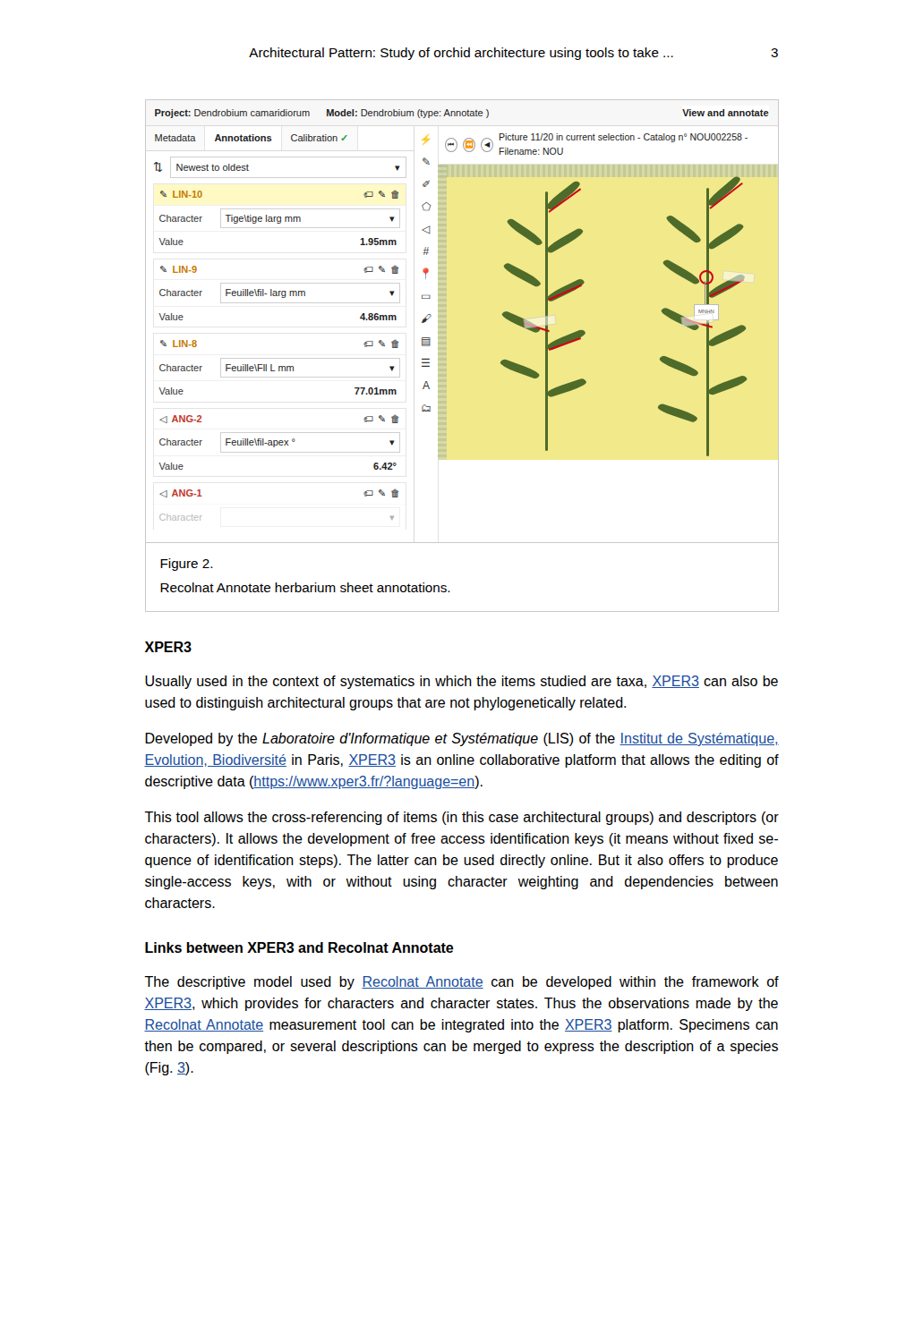Architectural Pattern: Study of orchid architecture using tools to take ...
3
Project: Dendrobium camaridiorum Model: Dendrobium (type: Annotate ) View and annotate
Metadata
Annotations
Calibration ✓
⇅
Newest to oldest▾
✎ LIN-10 🏷✎🗑
Character
Tige\tige larg mm▾
Value 1.95mm
✎ LIN-9 🏷✎🗑
Character
Feuille\fil- larg mm▾
Value 4.86mm
✎ LIN-8 🏷✎🗑
Character
Feuille\Fll L mm▾
Value 77.01mm
◁ ANG-2 🏷✎🗑
Character
Feuille\fil-apex °▾
Value 6.42°
◁ ANG-1 🏷✎🗑
Character
▾
⚡ ✎ ✐ ⬠ ◁ # 📍 ▭ 🖌 ▤ ☰ A 🗂
⏮ ⏪ ◀ Picture 11/20 in current selection - Catalog n° NOU002258 - Filename: NOU
MNHN
Figure 2. Recolnat Annotate herbarium sheet annotations.
XPER3
Usually used in the context of systematics in which the items studied are taxa, XPER3 can also be used to distinguish architectural groups that are not phylogenetically related.
Developed by the Laboratoire d'Informatique et Systématique (LIS) of the Institut de Systématique, Evolution, Biodiversité in Paris, XPER3 is an online collaborative platform that allows the editing of descriptive data (https://www.xper3.fr/?language=en).
This tool allows the cross-referencing of items (in this case architectural groups) and descriptors (or characters). It allows the development of free access identification keys (it means without fixed sequence of identification steps). The latter can be used directly online. But it also offers to produce single-access keys, with or without using character weighting and dependencies between characters.
Links between XPER3 and Recolnat Annotate
The descriptive model used by Recolnat Annotate can be developed within the framework of XPER3, which provides for characters and character states. Thus the observations made by the Recolnat Annotate measurement tool can be integrated into the XPER3 platform. Specimens can then be compared, or several descriptions can be merged to express the description of a species (Fig. 3).